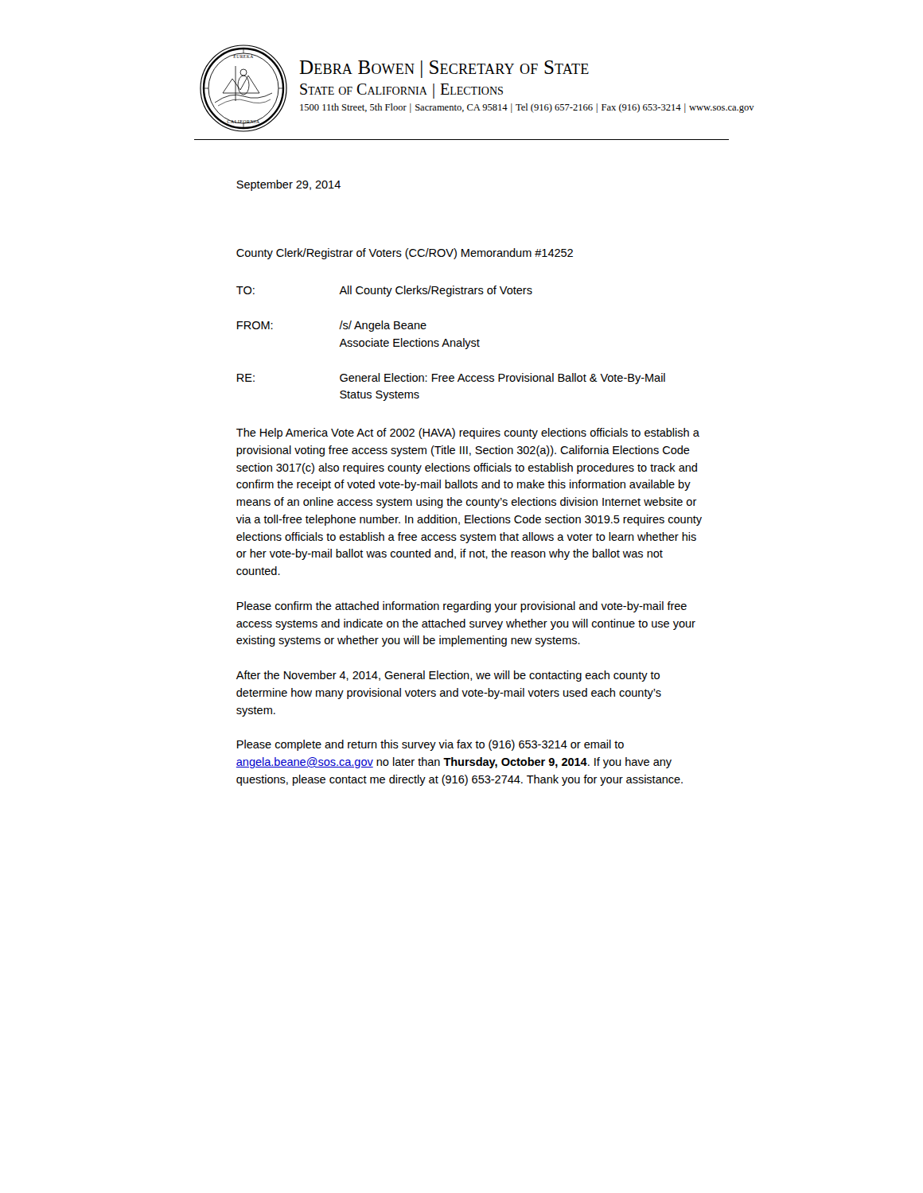CALIFORNIA EUREKA
Debra Bowen|Secretary of State
State of California|Elections
1500 11th Street, 5th Floor|Sacramento, CA 95814|Tel (916) 657-2166|Fax (916) 653-3214|www.sos.ca.gov
September 29, 2014
County Clerk/Registrar of Voters (CC/ROV) Memorandum #14252
| TO: | All County Clerks/Registrars of Voters |
| FROM: | /s/ Angela Beane Associate Elections Analyst |
| RE: | General Election: Free Access Provisional Ballot & Vote-By-Mail Status Systems |
The Help America Vote Act of 2002 (HAVA) requires county elections officials to establish a provisional voting free access system (Title III, Section 302(a)). California Elections Code section 3017(c) also requires county elections officials to establish procedures to track and confirm the receipt of voted vote-by-mail ballots and to make this information available by means of an online access system using the county’s elections division Internet website or via a toll-free telephone number. In addition, Elections Code section 3019.5 requires county elections officials to establish a free access system that allows a voter to learn whether his or her vote-by-mail ballot was counted and, if not, the reason why the ballot was not counted.
Please confirm the attached information regarding your provisional and vote-by-mail free access systems and indicate on the attached survey whether you will continue to use your existing systems or whether you will be implementing new systems.
After the November 4, 2014, General Election, we will be contacting each county to determine how many provisional voters and vote-by-mail voters used each county’s system.
Please complete and return this survey via fax to (916) 653-3214 or email to angela.beane@sos.ca.gov no later than Thursday, October 9, 2014. If you have any questions, please contact me directly at (916) 653-2744. Thank you for your assistance.